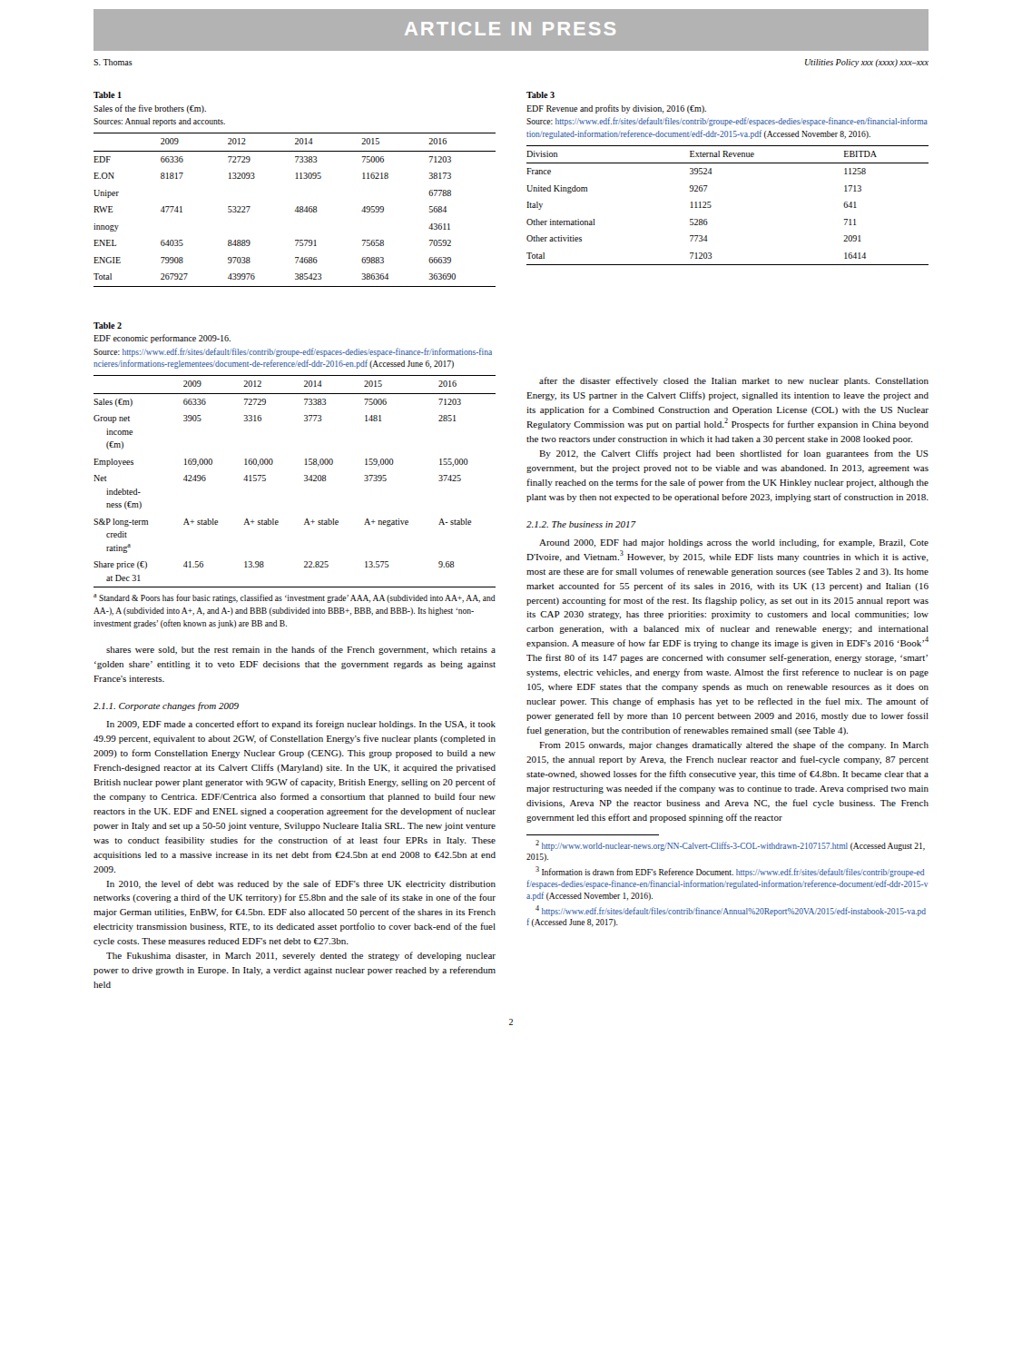ARTICLE IN PRESS
S. Thomas
Utilities Policy xxx (xxxx) xxx–xxx
Table 1
Sales of the five brothers (€m).
Sources: Annual reports and accounts.
| | 2009 | 2012 | 2014 | 2015 | 2016 |
| --- | --- | --- | --- | --- | --- |
| EDF | 66336 | 72729 | 73383 | 75006 | 71203 |
| E.ON | 81817 | 132093 | 113095 | 116218 | 38173 |
| Uniper | | | | | 67788 |
| RWE | 47741 | 53227 | 48468 | 49599 | 5684 |
| innogy | | | | | 43611 |
| ENEL | 64035 | 84889 | 75791 | 75658 | 70592 |
| ENGIE | 79908 | 97038 | 74686 | 69883 | 66639 |
| Total | 267927 | 439976 | 385423 | 386364 | 363690 |
Table 2
EDF economic performance 2009-16.
Source: https://www.edf.fr/sites/default/files/contrib/groupe-edf/espaces-dedies/espace-finance-fr/informations-financieres/informations-reglementees/document-de-reference/edf-ddr-2016-en.pdf (Accessed June 6, 2017)
| | 2009 | 2012 | 2014 | 2015 | 2016 |
| --- | --- | --- | --- | --- | --- |
| Sales (€m) | 66336 | 72729 | 73383 | 75006 | 71203 |
| Group net income (€m) | 3905 | 3316 | 3773 | 1481 | 2851 |
| Employees | 169,000 | 160,000 | 158,000 | 159,000 | 155,000 |
| Net indebted- ness (€m) | 42496 | 41575 | 34208 | 37395 | 37425 |
| S&P long-term credit rating a | A+ stable | A+ stable | A+ stable | A+ negative | A- stable |
| Share price (€) at Dec 31 | 41.56 | 13.98 | 22.825 | 13.575 | 9.68 |
a Standard & Poors has four basic ratings, classified as ‘investment grade’ AAA, AA (subdivided into AA+, AA, and AA-), A (subdivided into A+, A, and A-) and BBB (subdivided into BBB+, BBB, and BBB-). Its highest ‘non-investment grades’ (often known as junk) are BB and B.
shares were sold, but the rest remain in the hands of the French government, which retains a ‘golden share’ entitling it to veto EDF decisions that the government regards as being against France's interests.
2.1.1. Corporate changes from 2009
In 2009, EDF made a concerted effort to expand its foreign nuclear holdings. In the USA, it took 49.99 percent, equivalent to about 2GW, of Constellation Energy's five nuclear plants (completed in 2009) to form Constellation Energy Nuclear Group (CENG). This group proposed to build a new French-designed reactor at its Calvert Cliffs (Maryland) site. In the UK, it acquired the privatised British nuclear power plant generator with 9GW of capacity, British Energy, selling on 20 percent of the company to Centrica. EDF/Centrica also formed a consortium that planned to build four new reactors in the UK. EDF and ENEL signed a cooperation agreement for the development of nuclear power in Italy and set up a 50-50 joint venture, Sviluppo Nucleare Italia SRL. The new joint venture was to conduct feasibility studies for the construction of at least four EPRs in Italy. These acquisitions led to a massive increase in its net debt from €24.5bn at end 2008 to €42.5bn at end 2009.
In 2010, the level of debt was reduced by the sale of EDF's three UK electricity distribution networks (covering a third of the UK territory) for £5.8bn and the sale of its stake in one of the four major German utilities, EnBW, for €4.5bn. EDF also allocated 50 percent of the shares in its French electricity transmission business, RTE, to its dedicated asset portfolio to cover back-end of the fuel cycle costs. These measures reduced EDF's net debt to €27.3bn.
The Fukushima disaster, in March 2011, severely dented the strategy of developing nuclear power to drive growth in Europe. In Italy, a verdict against nuclear power reached by a referendum held
Table 3
EDF Revenue and profits by division, 2016 (€m).
Source: https://www.edf.fr/sites/default/files/contrib/groupe-edf/espaces-dedies/espace-finance-en/financial-information/regulated-information/reference-document/edf-ddr-2015-va.pdf (Accessed November 8, 2016).
| Division | External Revenue | EBITDA |
| --- | --- | --- |
| France | 39524 | 11258 |
| United Kingdom | 9267 | 1713 |
| Italy | 11125 | 641 |
| Other international | 5286 | 711 |
| Other activities | 7734 | 2091 |
| Total | 71203 | 16414 |
after the disaster effectively closed the Italian market to new nuclear plants. Constellation Energy, its US partner in the Calvert Cliffs) project, signalled its intention to leave the project and its application for a Combined Construction and Operation License (COL) with the US Nuclear Regulatory Commission was put on partial hold.2 Prospects for further expansion in China beyond the two reactors under construction in which it had taken a 30 percent stake in 2008 looked poor.
By 2012, the Calvert Cliffs project had been shortlisted for loan guarantees from the US government, but the project proved not to be viable and was abandoned. In 2013, agreement was finally reached on the terms for the sale of power from the UK Hinkley nuclear project, although the plant was by then not expected to be operational before 2023, implying start of construction in 2018.
2.1.2. The business in 2017
Around 2000, EDF had major holdings across the world including, for example, Brazil, Cote D'Ivoire, and Vietnam.3 However, by 2015, while EDF lists many countries in which it is active, most are these are for small volumes of renewable generation sources (see Tables 2 and 3). Its home market accounted for 55 percent of its sales in 2016, with its UK (13 percent) and Italian (16 percent) accounting for most of the rest. Its flagship policy, as set out in its 2015 annual report was its CAP 2030 strategy, has three priorities: proximity to customers and local communities; low carbon generation, with a balanced mix of nuclear and renewable energy; and international expansion. A measure of how far EDF is trying to change its image is given in EDF's 2016 ‘Book’4 The first 80 of its 147 pages are concerned with consumer self-generation, energy storage, ‘smart’ systems, electric vehicles, and energy from waste. Almost the first reference to nuclear is on page 105, where EDF states that the company spends as much on renewable resources as it does on nuclear power. This change of emphasis has yet to be reflected in the fuel mix. The amount of power generated fell by more than 10 percent between 2009 and 2016, mostly due to lower fossil fuel generation, but the contribution of renewables remained small (see Table 4).
From 2015 onwards, major changes dramatically altered the shape of the company. In March 2015, the annual report by Areva, the French nuclear reactor and fuel-cycle company, 87 percent state-owned, showed losses for the fifth consecutive year, this time of €4.8bn. It became clear that a major restructuring was needed if the company was to continue to trade. Areva comprised two main divisions, Areva NP the reactor business and Areva NC, the fuel cycle business. The French government led this effort and proposed spinning off the reactor
2 http://www.world-nuclear-news.org/NN-Calvert-Cliffs-3-COL-withdrawn-2107157.html (Accessed August 21, 2015).
3 Information is drawn from EDF's Reference Document. https://www.edf.fr/sites/default/files/contrib/groupe-edf/espaces-dedies/espace-finance-en/financial-information/regulated-information/reference-document/edf-ddr-2015-va.pdf (Accessed November 1, 2016).
4 https://www.edf.fr/sites/default/files/contrib/finance/Annual%20Report%20VA/2015/edf-instabook-2015-va.pdf (Accessed June 8, 2017).
2